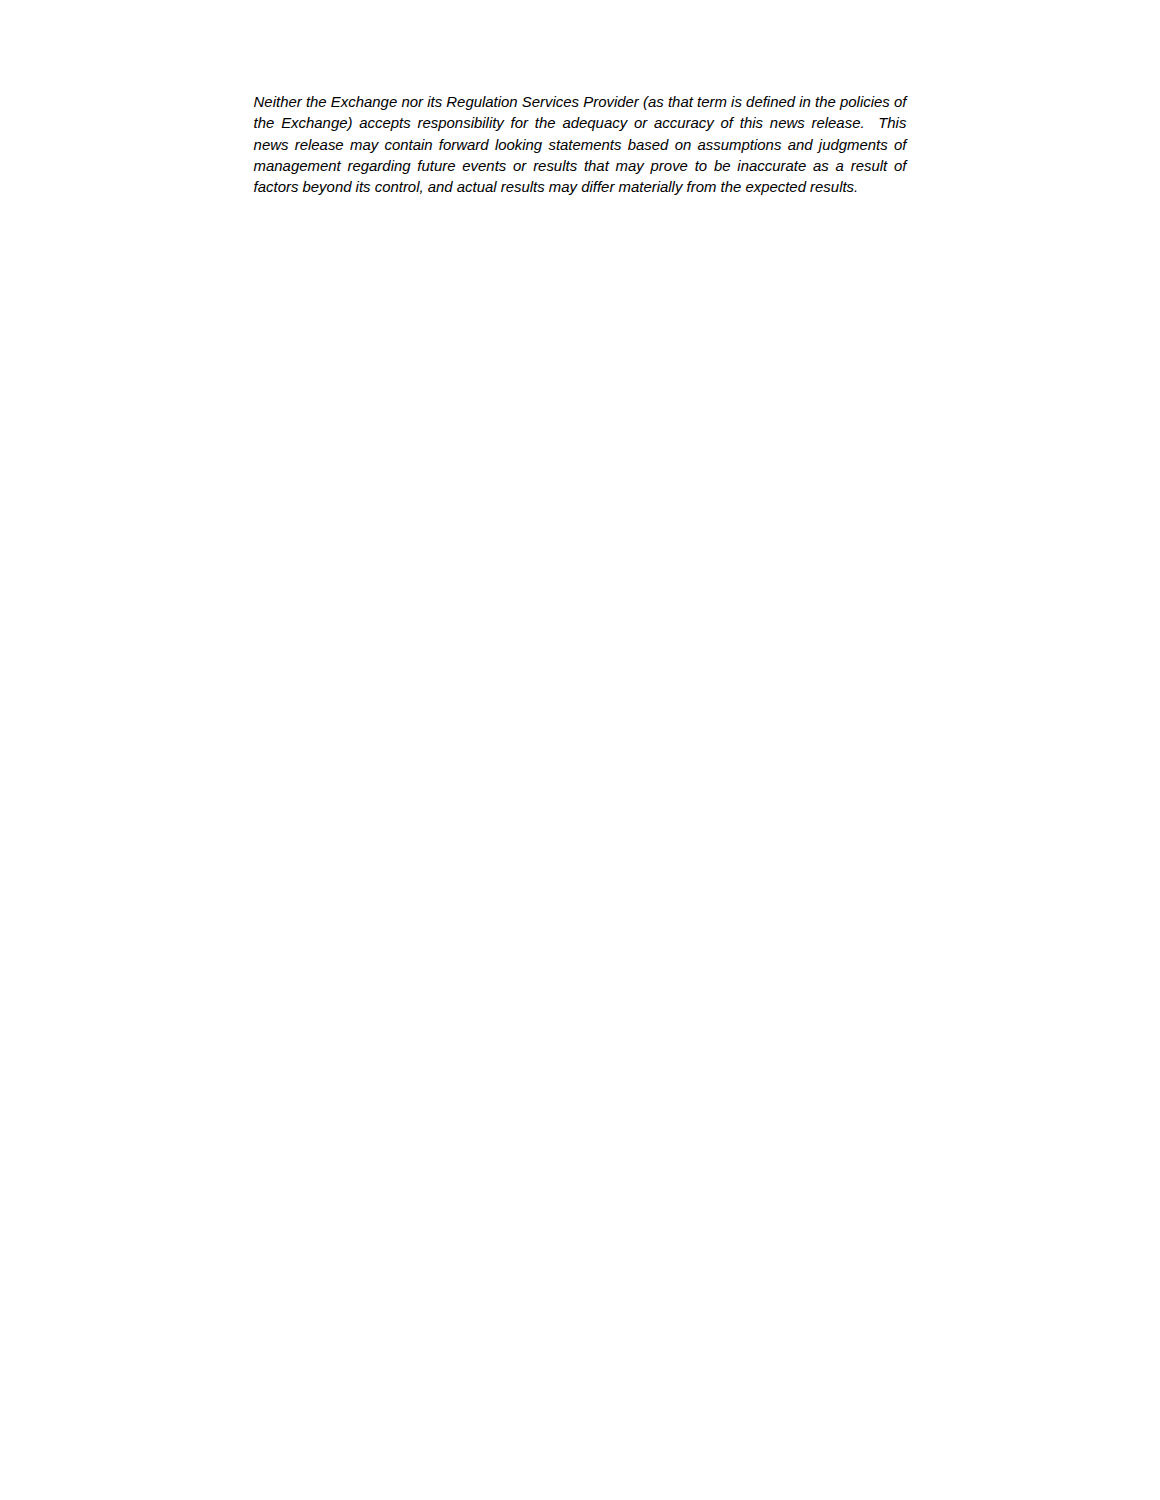Neither the Exchange nor its Regulation Services Provider (as that term is defined in the policies of the Exchange) accepts responsibility for the adequacy or accuracy of this news release. This news release may contain forward looking statements based on assumptions and judgments of management regarding future events or results that may prove to be inaccurate as a result of factors beyond its control, and actual results may differ materially from the expected results.